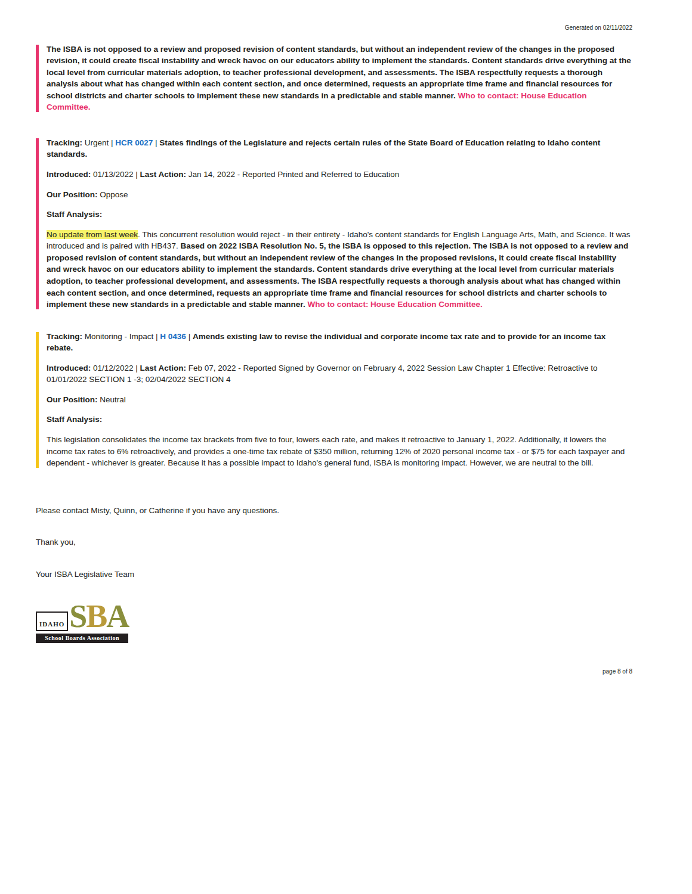Generated on 02/11/2022
The ISBA is not opposed to a review and proposed revision of content standards, but without an independent review of the changes in the proposed revision, it could create fiscal instability and wreck havoc on our educators ability to implement the standards. Content standards drive everything at the local level from curricular materials adoption, to teacher professional development, and assessments. The ISBA respectfully requests a thorough analysis about what has changed within each content section, and once determined, requests an appropriate time frame and financial resources for school districts and charter schools to implement these new standards in a predictable and stable manner. Who to contact: House Education Committee.
Tracking: Urgent | HCR 0027 | States findings of the Legislature and rejects certain rules of the State Board of Education relating to Idaho content standards.
Introduced: 01/13/2022 | Last Action: Jan 14, 2022 - Reported Printed and Referred to Education
Our Position: Oppose
Staff Analysis:
No update from last week. This concurrent resolution would reject - in their entirety - Idaho's content standards for English Language Arts, Math, and Science. It was introduced and is paired with HB437. Based on 2022 ISBA Resolution No. 5, the ISBA is opposed to this rejection. The ISBA is not opposed to a review and proposed revision of content standards, but without an independent review of the changes in the proposed revisions, it could create fiscal instability and wreck havoc on our educators ability to implement the standards. Content standards drive everything at the local level from curricular materials adoption, to teacher professional development, and assessments. The ISBA respectfully requests a thorough analysis about what has changed within each content section, and once determined, requests an appropriate time frame and financial resources for school districts and charter schools to implement these new standards in a predictable and stable manner. Who to contact: House Education Committee.
Tracking: Monitoring - Impact | H 0436 | Amends existing law to revise the individual and corporate income tax rate and to provide for an income tax rebate.
Introduced: 01/12/2022 | Last Action: Feb 07, 2022 - Reported Signed by Governor on February 4, 2022 Session Law Chapter 1 Effective: Retroactive to 01/01/2022 SECTION 1 -3; 02/04/2022 SECTION 4
Our Position: Neutral
Staff Analysis:
This legislation consolidates the income tax brackets from five to four, lowers each rate, and makes it retroactive to January 1, 2022. Additionally, it lowers the income tax rates to 6% retroactively, and provides a one-time tax rebate of $350 million, returning 12% of 2020 personal income tax - or $75 for each taxpayer and dependent - whichever is greater. Because it has a possible impact to Idaho's general fund, ISBA is monitoring impact. However, we are neutral to the bill.
Please contact Misty, Quinn, or Catherine if you have any questions.
Thank you,
Your ISBA Legislative Team
IDAHO
SBA
School Boards Association
page 8 of 8